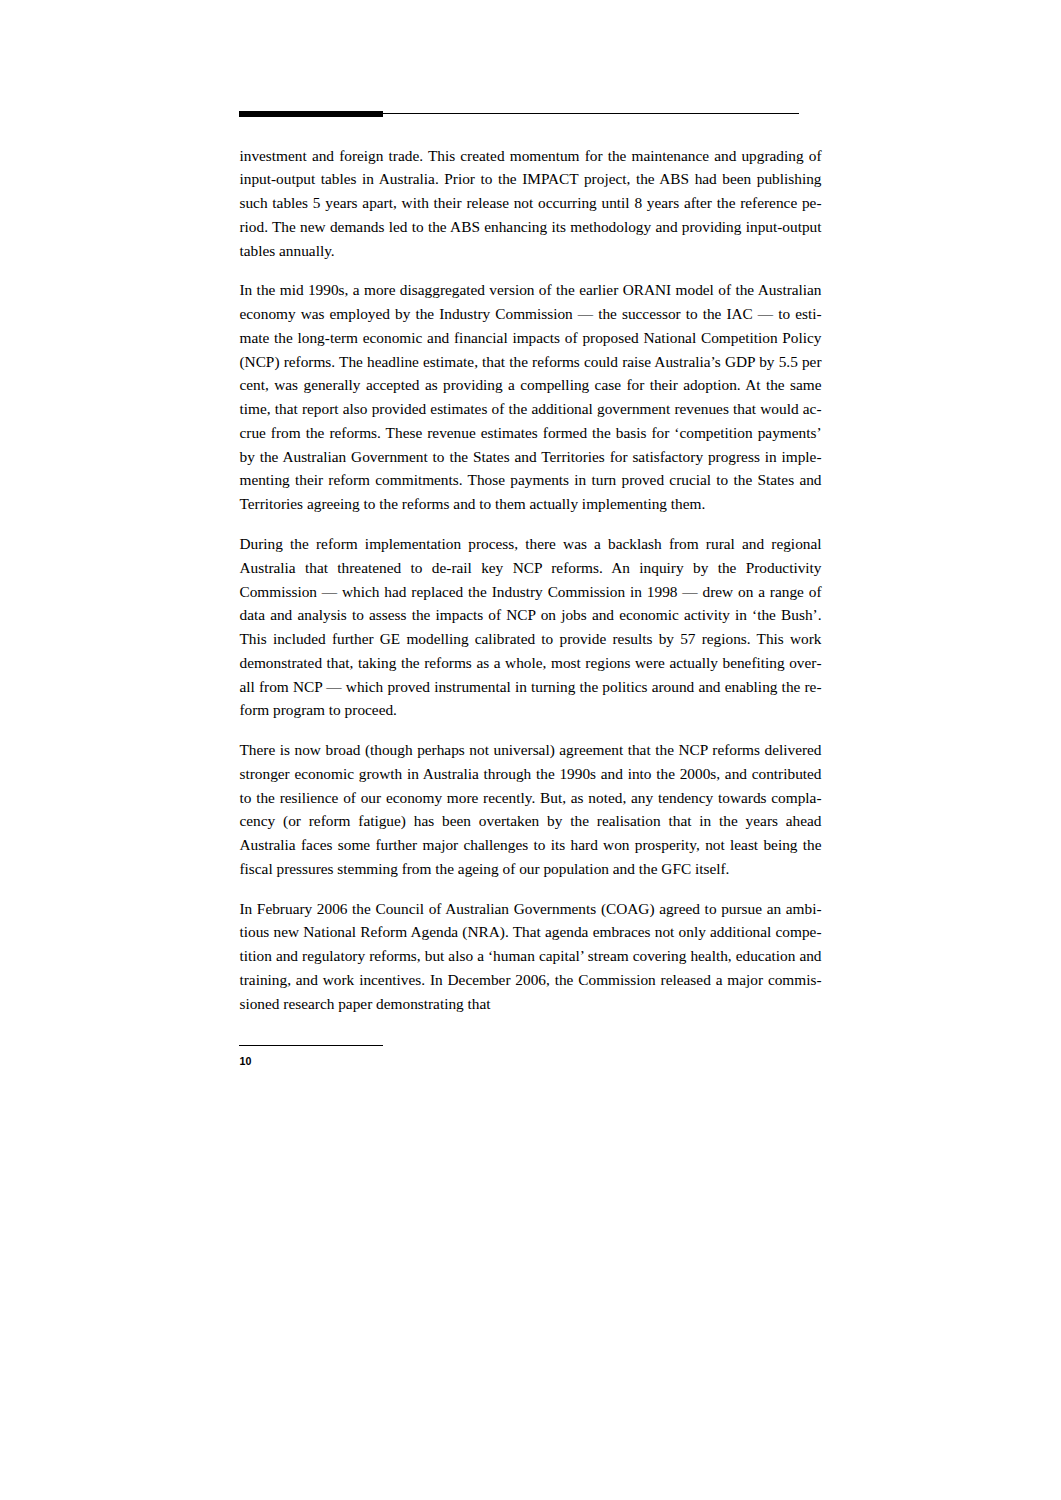investment and foreign trade. This created momentum for the maintenance and upgrading of input-output tables in Australia. Prior to the IMPACT project, the ABS had been publishing such tables 5 years apart, with their release not occurring until 8 years after the reference period. The new demands led to the ABS enhancing its methodology and providing input-output tables annually.
In the mid 1990s, a more disaggregated version of the earlier ORANI model of the Australian economy was employed by the Industry Commission — the successor to the IAC — to estimate the long-term economic and financial impacts of proposed National Competition Policy (NCP) reforms. The headline estimate, that the reforms could raise Australia’s GDP by 5.5 per cent, was generally accepted as providing a compelling case for their adoption. At the same time, that report also provided estimates of the additional government revenues that would accrue from the reforms. These revenue estimates formed the basis for ‘competition payments’ by the Australian Government to the States and Territories for satisfactory progress in implementing their reform commitments. Those payments in turn proved crucial to the States and Territories agreeing to the reforms and to them actually implementing them.
During the reform implementation process, there was a backlash from rural and regional Australia that threatened to de-rail key NCP reforms. An inquiry by the Productivity Commission — which had replaced the Industry Commission in 1998 — drew on a range of data and analysis to assess the impacts of NCP on jobs and economic activity in ‘the Bush’. This included further GE modelling calibrated to provide results by 57 regions. This work demonstrated that, taking the reforms as a whole, most regions were actually benefiting overall from NCP — which proved instrumental in turning the politics around and enabling the reform program to proceed.
There is now broad (though perhaps not universal) agreement that the NCP reforms delivered stronger economic growth in Australia through the 1990s and into the 2000s, and contributed to the resilience of our economy more recently. But, as noted, any tendency towards complacency (or reform fatigue) has been overtaken by the realisation that in the years ahead Australia faces some further major challenges to its hard won prosperity, not least being the fiscal pressures stemming from the ageing of our population and the GFC itself.
In February 2006 the Council of Australian Governments (COAG) agreed to pursue an ambitious new National Reform Agenda (NRA). That agenda embraces not only additional competition and regulatory reforms, but also a ‘human capital’ stream covering health, education and training, and work incentives. In December 2006, the Commission released a major commissioned research paper demonstrating that
10